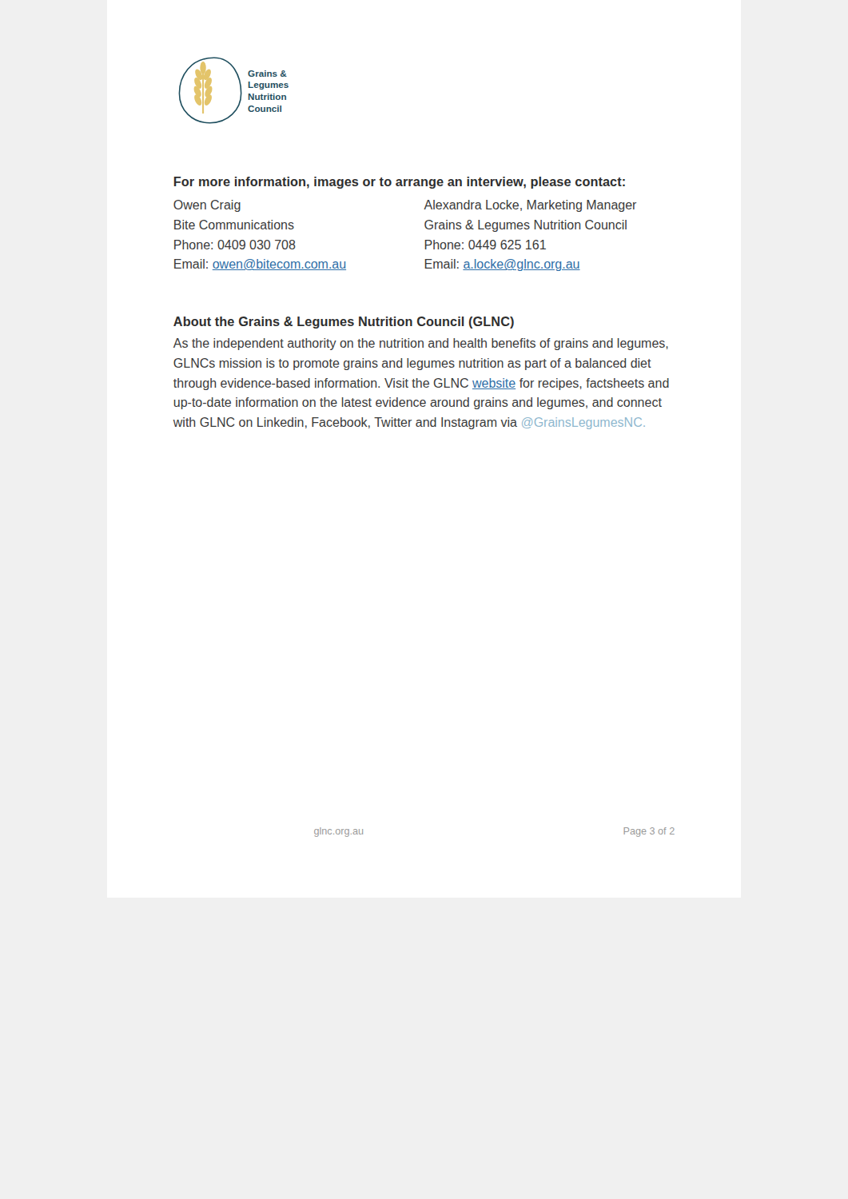Grains & Legumes Nutrition Council
For more information, images or to arrange an interview, please contact:
Owen Craig
Bite Communications
Phone: 0409 030 708
Email: owen@bitecom.com.au
Alexandra Locke, Marketing Manager
Grains & Legumes Nutrition Council
Phone: 0449 625 161
Email: a.locke@glnc.org.au
About the Grains & Legumes Nutrition Council (GLNC)
As the independent authority on the nutrition and health benefits of grains and legumes, GLNCs mission is to promote grains and legumes nutrition as part of a balanced diet through evidence-based information. Visit the GLNC website for recipes, factsheets and up-to-date information on the latest evidence around grains and legumes, and connect with GLNC on Linkedin, Facebook, Twitter and Instagram via @GrainsLegumesNC.
glnc.org.au Page 3 of 2